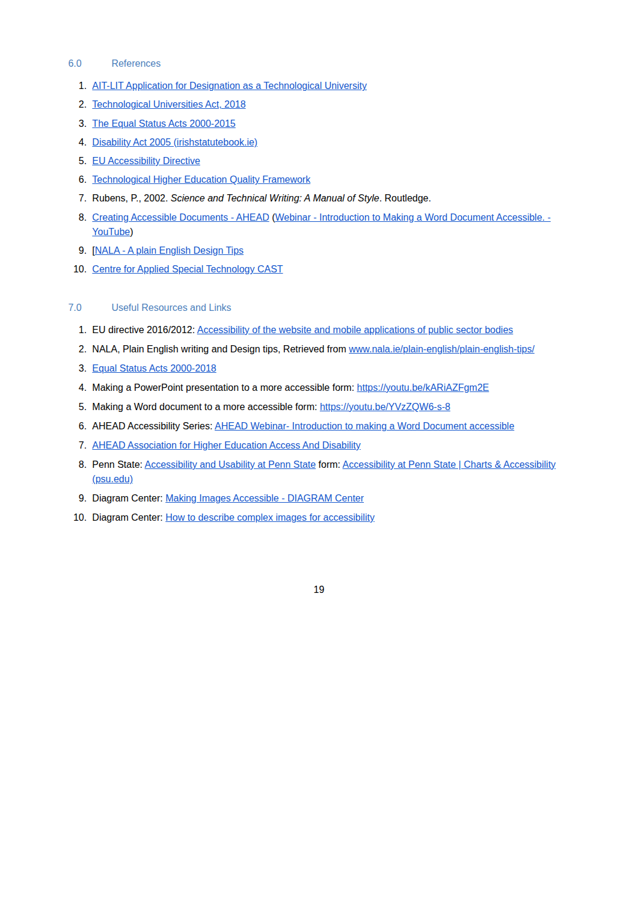6.0 References
AIT-LIT Application for Designation as a Technological University
Technological Universities Act, 2018
The Equal Status Acts 2000-2015
Disability Act 2005 (irishstatutebook.ie)
EU Accessibility Directive
Technological Higher Education Quality Framework
Rubens, P., 2002. Science and Technical Writing: A Manual of Style. Routledge.
Creating Accessible Documents - AHEAD (Webinar - Introduction to Making a Word Document Accessible. - YouTube)
[NALA - A plain English Design Tips
Centre for Applied Special Technology CAST
7.0 Useful Resources and Links
EU directive 2016/2012: Accessibility of the website and mobile applications of public sector bodies
NALA, Plain English writing and Design tips, Retrieved from www.nala.ie/plain-english/plain-english-tips/
Equal Status Acts 2000-2018
Making a PowerPoint presentation to a more accessible form: https://youtu.be/kARiAZFgm2E
Making a Word document to a more accessible form: https://youtu.be/YVzZQW6-s-8
AHEAD Accessibility Series: AHEAD Webinar- Introduction to making a Word Document accessible
AHEAD Association for Higher Education Access And Disability
Penn State: Accessibility and Usability at Penn State form: Accessibility at Penn State | Charts & Accessibility (psu.edu)
Diagram Center: Making Images Accessible - DIAGRAM Center
Diagram Center: How to describe complex images for accessibility
19